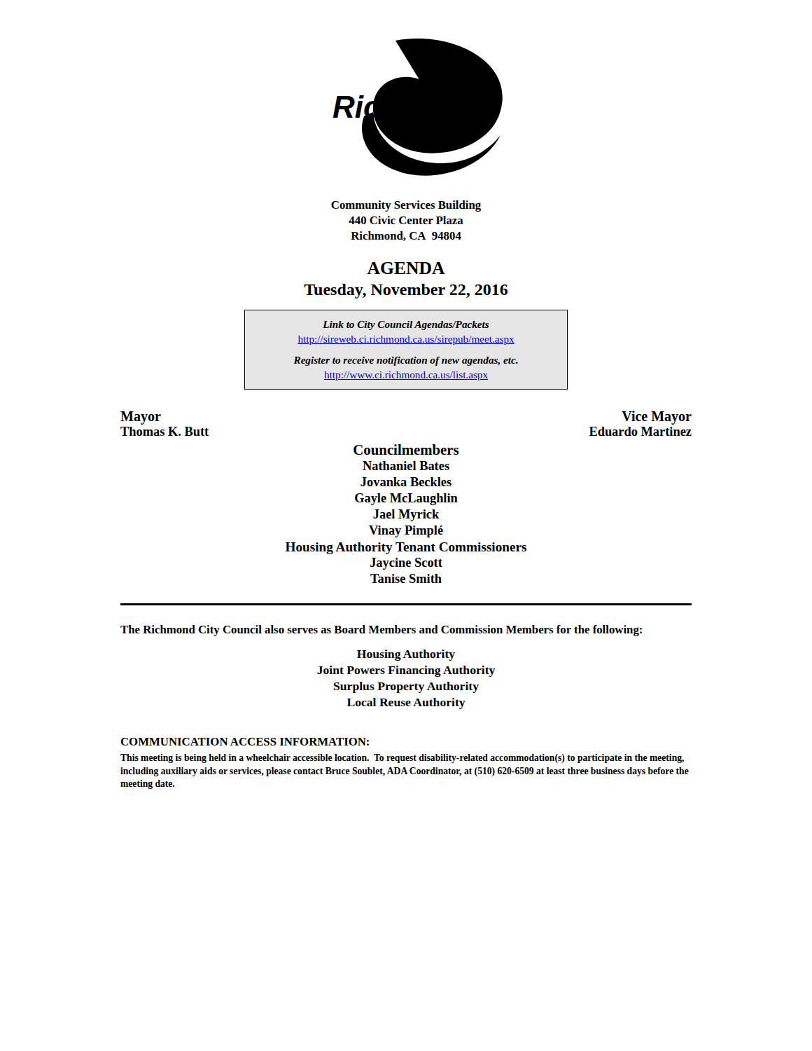Richmond
Community Services Building
440 Civic Center Plaza
Richmond, CA 94804
AGENDA
Tuesday, November 22, 2016
Link to City Council Agendas/Packets
http://sireweb.ci.richmond.ca.us/sirepub/meet.aspx
Register to receive notification of new agendas, etc.
http://www.ci.richmond.ca.us/list.aspx
Mayor Vice Mayor
Thomas K. Butt Eduardo Martinez
Councilmembers
Nathaniel Bates
Jovanka Beckles
Gayle McLaughlin
Jael Myrick
Vinay Pimplé
Housing Authority Tenant Commissioners
Jaycine Scott
Tanise Smith
The Richmond City Council also serves as Board Members and Commission Members for the following:
Housing Authority
Joint Powers Financing Authority
Surplus Property Authority
Local Reuse Authority
COMMUNICATION ACCESS INFORMATION:
This meeting is being held in a wheelchair accessible location. To request disability-related accommodation(s) to participate in the meeting, including auxiliary aids or services, please contact Bruce Soublet, ADA Coordinator, at (510) 620-6509 at least three business days before the meeting date.